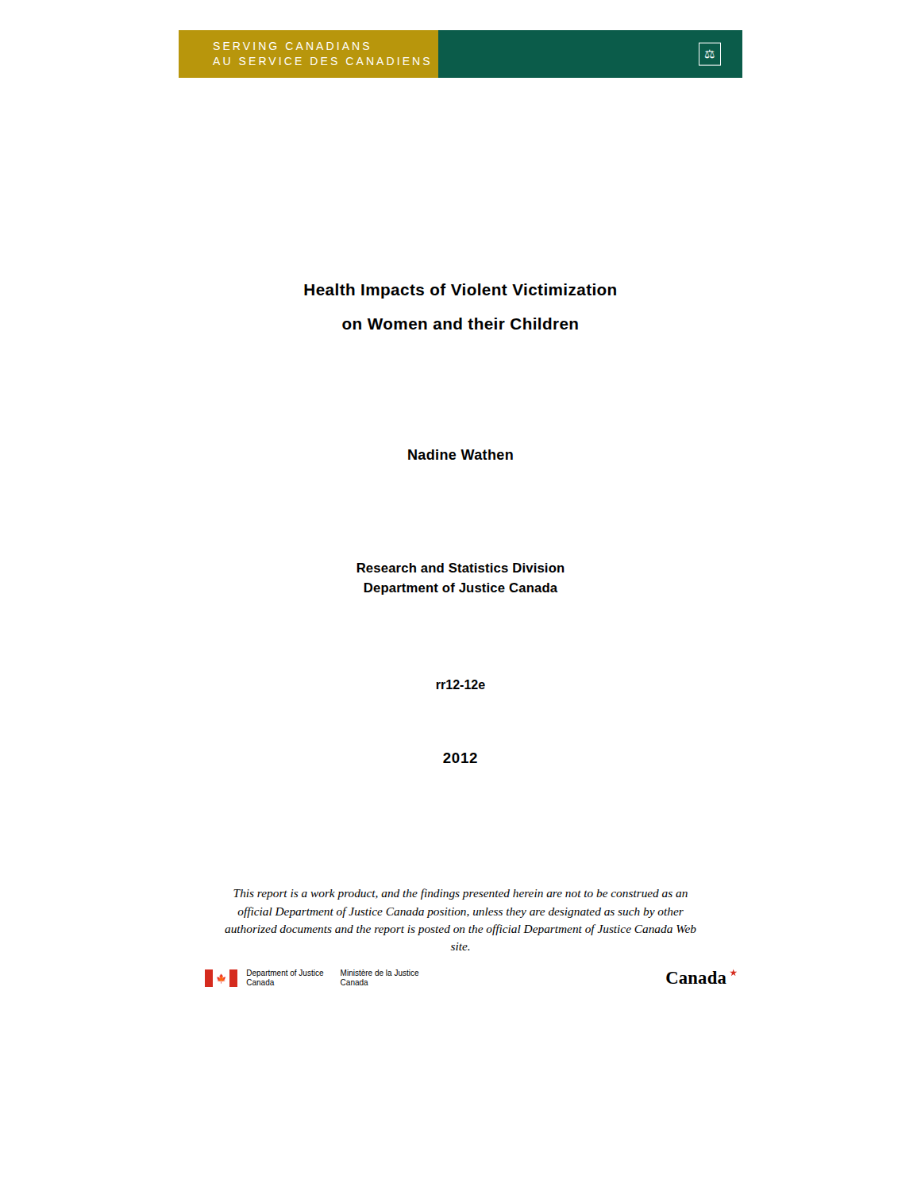SERVING CANADIANS AU SERVICE DES CANADIENS
⚖
Health Impacts of Violent Victimization
on Women and their Children
Nadine Wathen
Research and Statistics Division
Department of Justice Canada
rr12-12e
2012
This report is a work product, and the findings presented herein are not to be construed as an official Department of Justice Canada position, unless they are designated as such by other authorized documents and the report is posted on the official Department of Justice Canada Web site.
🍁
Department of Justice Canada
Ministère de la Justice Canada
Canada